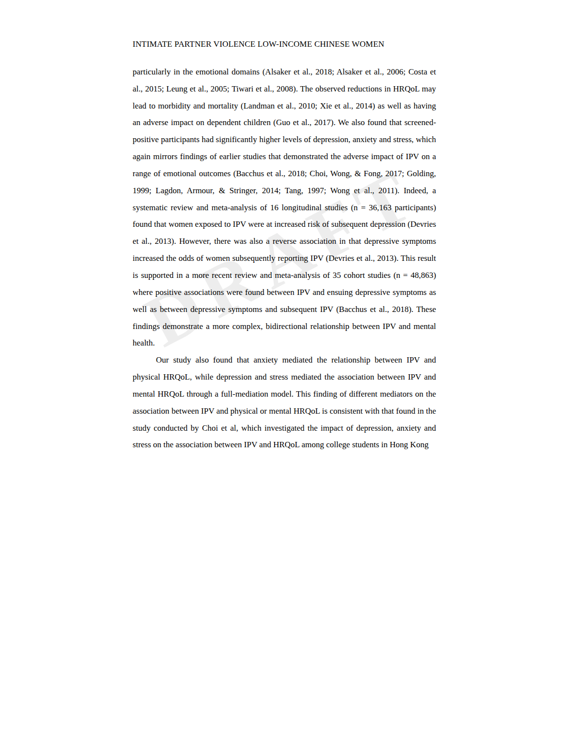DRAFT
INTIMATE PARTNER VIOLENCE LOW-INCOME CHINESE WOMEN
particularly in the emotional domains (Alsaker et al., 2018; Alsaker et al., 2006; Costa et al., 2015; Leung et al., 2005; Tiwari et al., 2008). The observed reductions in HRQoL may lead to morbidity and mortality (Landman et al., 2010; Xie et al., 2014) as well as having an adverse impact on dependent children (Guo et al., 2017). We also found that screened-positive participants had significantly higher levels of depression, anxiety and stress, which again mirrors findings of earlier studies that demonstrated the adverse impact of IPV on a range of emotional outcomes (Bacchus et al., 2018; Choi, Wong, & Fong, 2017; Golding, 1999; Lagdon, Armour, & Stringer, 2014; Tang, 1997; Wong et al., 2011). Indeed, a systematic review and meta-analysis of 16 longitudinal studies (n = 36,163 participants) found that women exposed to IPV were at increased risk of subsequent depression (Devries et al., 2013). However, there was also a reverse association in that depressive symptoms increased the odds of women subsequently reporting IPV (Devries et al., 2013). This result is supported in a more recent review and meta-analysis of 35 cohort studies (n = 48,863) where positive associations were found between IPV and ensuing depressive symptoms as well as between depressive symptoms and subsequent IPV (Bacchus et al., 2018). These findings demonstrate a more complex, bidirectional relationship between IPV and mental health.
Our study also found that anxiety mediated the relationship between IPV and physical HRQoL, while depression and stress mediated the association between IPV and mental HRQoL through a full-mediation model. This finding of different mediators on the association between IPV and physical or mental HRQoL is consistent with that found in the study conducted by Choi et al, which investigated the impact of depression, anxiety and stress on the association between IPV and HRQoL among college students in Hong Kong